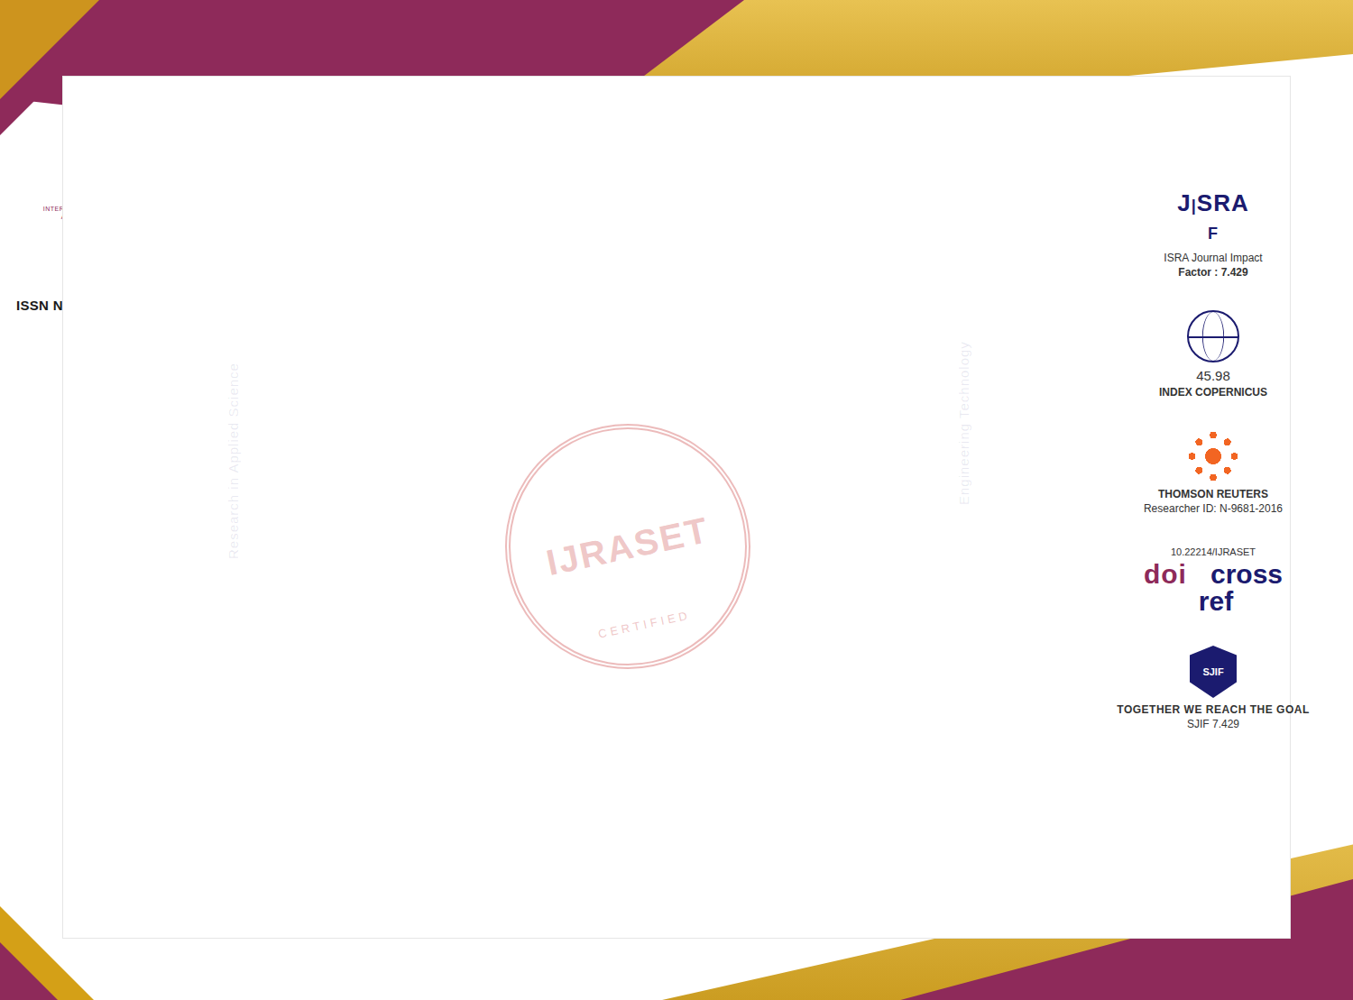International Journal for Research in Applied Science & Engineering Technology
ISSN No. : 2321-9653
iJRASET
International Journal for Research in Applied
Science & Engineering Technology
IJRASET is indexed with Crossref for DOI-DOI : 10.22214
Website : www.ijraset.com, E-mail : ijraset@gmail.com
Certificate
Research in Applied Science
Engineering Technology
It is here by certified that the paper ID : IJRASET44381, entitled Song Recommendation System using TF-IDF Vectorization and Sentimental Analysis by G Sharmila after review is found suitable and has been published in Volume 10, Issue VI, June 2022 in International Journal for Research in Applied Science & Engineering Technology Good luck for your future endeavors
Pj mmm
Editor in Chief, iJRASET
J|SRA
F
ISRA Journal Impact
Factor : 7.429
45.98
INDEX COPERNICUS
THOMSON REUTERS
Researcher ID: N-9681-2016
10.22214/IJRASET
doi cross
ref
TOGETHER WE REACH THE GOAL
SJIF 7.429